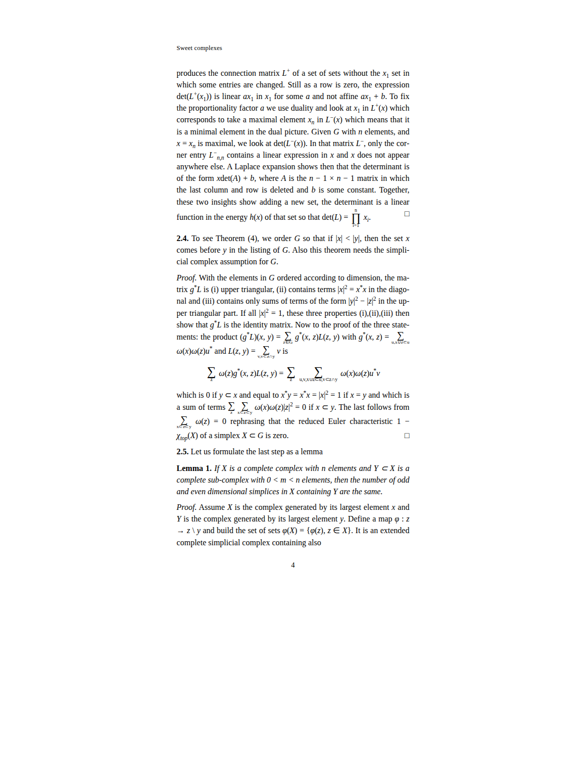Sweet complexes
produces the connection matrix L+ of a set of sets without the x1 set in which some entries are changed. Still as a row is zero, the expression det(L+(x1)) is linear ax1 in x1 for some a and not affine ax1 + b. To fix the proportionality factor a we use duality and look at x1 in L+(x) which corresponds to take a maximal element xn in L−(x) which means that it is a minimal element in the dual picture. Given G with n elements, and x = xn is maximal, we look at det(L−(x)). In that matrix L−, only the corner entry L−n,n contains a linear expression in x and x does not appear anywhere else. A Laplace expansion shows then that the determinant is of the form xdet(A) + b, where A is the n − 1 × n − 1 matrix in which the last column and row is deleted and b is some constant. Together, these two insights show adding a new set, the determinant is a linear function in the energy h(x) of that set so that det(L) = n∏i=1 xi. □
2.4. To see Theorem (4), we order G so that if |x| < |y|, then the set x comes before y in the listing of G. Also this theorem needs the simplicial complex assumption for G.
Proof. With the elements in G ordered according to dimension, the matrix g*L is (i) upper triangular, (ii) contains terms |x|2 = x*x in the diagonal and (iii) contains only sums of terms of the form |y|2 − |z|2 in the upper triangular part. If all |x|2 = 1, these three properties (i),(ii),(iii) then show that g*L is the identity matrix. Now to the proof of the three statements: the product (g*L)(x, y) = ∑z∈G g*(x, z)L(z, y) with g*(x, z) = ∑u,x∪z⊂u ω(x)ω(z)u* and L(z, y) = ∑v,v⊂z∩y v is
∑z ω(z)g*(x, z)L(z, y) = ∑z ∑u,v,x∪z⊂u,v⊂z∩y ω(x)ω(z)u*v
which is 0 if y ⊂ x and equal to x*y = x*x = |x|2 = 1 if x = y and which is a sum of terms ∑z ∑x⊂z⊂y ω(x)ω(z)|z|2 = 0 if x ⊂ y. The last follows from ∑x⊂z⊂y ω(z) = 0 rephrasing that the reduced Euler characteristic 1 − χtop(X) of a simplex X ⊂ G is zero. □
2.5. Let us formulate the last step as a lemma
Lemma 1. If X is a complete complex with n elements and Y ⊂ X is a complete sub-complex with 0 < m < n elements, then the number of odd and even dimensional simplices in X containing Y are the same.
Proof. Assume X is the complex generated by its largest element x and Y is the complex generated by its largest element y. Define a map φ : z → z \ y and build the set of sets φ(X) = {φ(z), z ∈ X}. It is an extended complete simplicial complex containing also
4